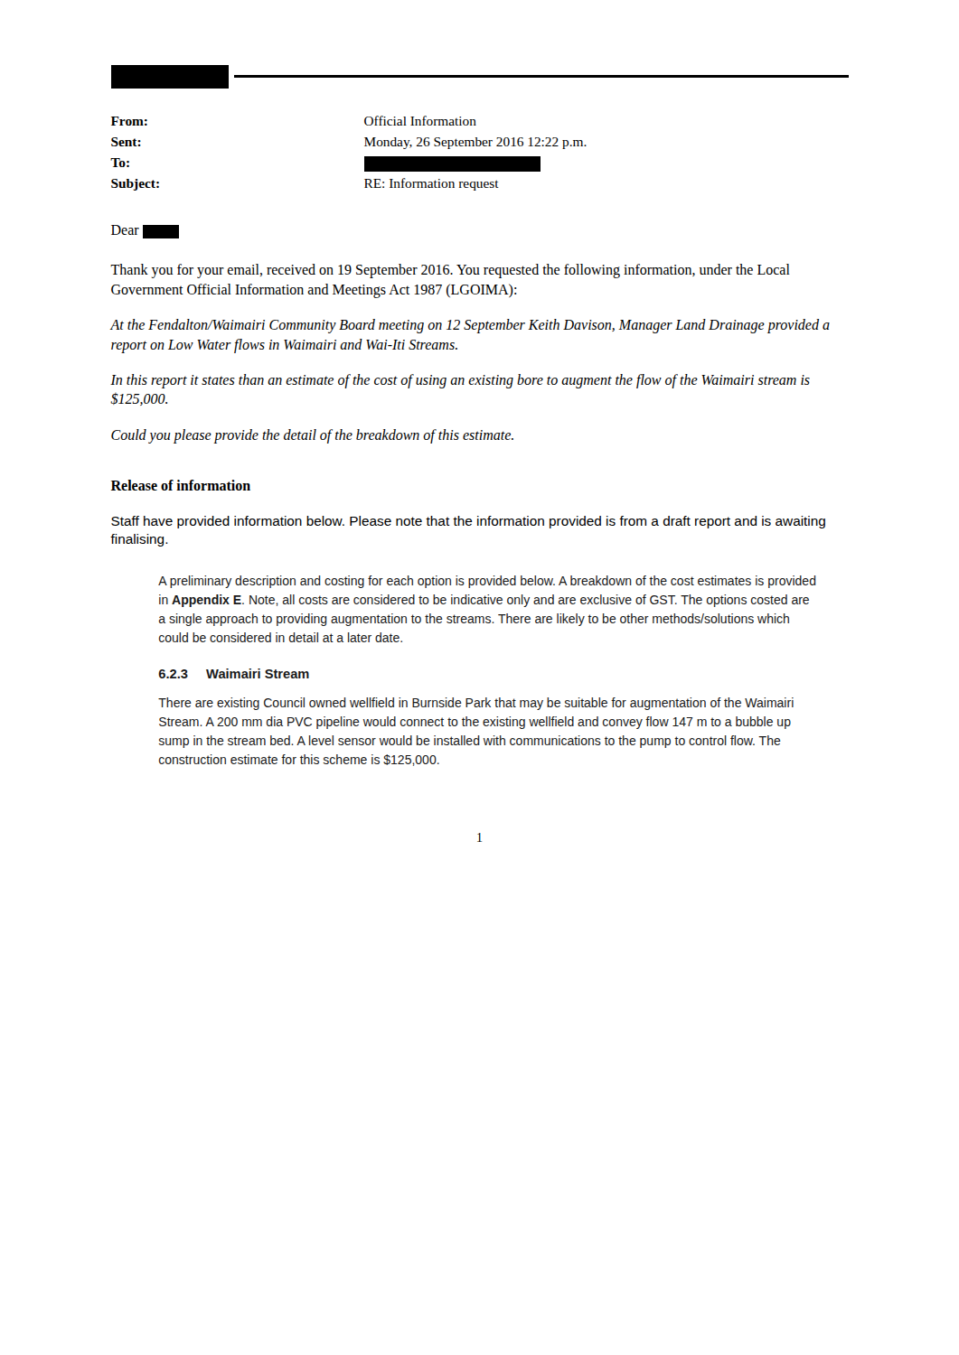| From: | Official Information |
| Sent: | Monday, 26 September 2016 12:22 p.m. |
| To: | |
| Subject: | RE: Information request |
Dear
Thank you for your email, received on 19 September 2016. You requested the following information, under the Local Government Official Information and Meetings Act 1987 (LGOIMA):
At the Fendalton/Waimairi Community Board meeting on 12 September Keith Davison, Manager Land Drainage provided a report on Low Water flows in Waimairi and Wai-Iti Streams.
In this report it states than an estimate of the cost of using an existing bore to augment the flow of the Waimairi stream is $125,000.
Could you please provide the detail of the breakdown of this estimate.
Release of information
Staff have provided information below. Please note that the information provided is from a draft report and is awaiting finalising.
A preliminary description and costing for each option is provided below. A breakdown of the cost estimates is provided in Appendix E. Note, all costs are considered to be indicative only and are exclusive of GST. The options costed are a single approach to providing augmentation to the streams. There are likely to be other methods/solutions which could be considered in detail at a later date.
6.2.3 Waimairi Stream
There are existing Council owned wellfield in Burnside Park that may be suitable for augmentation of the Waimairi Stream. A 200 mm dia PVC pipeline would connect to the existing wellfield and convey flow 147 m to a bubble up sump in the stream bed. A level sensor would be installed with communications to the pump to control flow. The construction estimate for this scheme is $125,000.
1